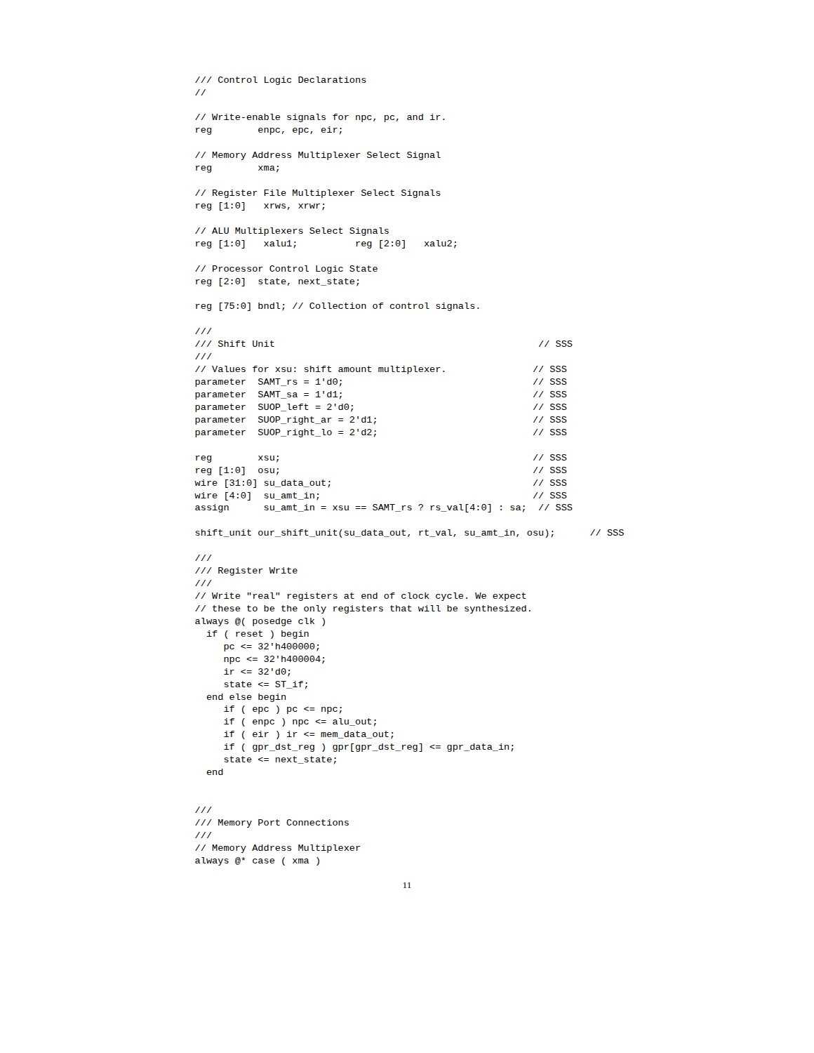/// Control Logic Declarations
//

// Write-enable signals for npc, pc, and ir.
reg        enpc, epc, eir;

// Memory Address Multiplexer Select Signal
reg        xma;

// Register File Multiplexer Select Signals
reg [1:0]   xrws, xrwr;

// ALU Multiplexers Select Signals
reg [1:0]   xalu1;          reg [2:0]   xalu2;

// Processor Control Logic State
reg [2:0]  state, next_state;

reg [75:0] bndl; // Collection of control signals.

///
/// Shift Unit                                              // SSS
///
// Values for xsu: shift amount multiplexer.               // SSS
parameter  SAMT_rs = 1'd0;                                 // SSS
parameter  SAMT_sa = 1'd1;                                 // SSS
parameter  SUOP_left = 2'd0;                               // SSS
parameter  SUOP_right_ar = 2'd1;                           // SSS
parameter  SUOP_right_lo = 2'd2;                           // SSS

reg        xsu;                                            // SSS
reg [1:0]  osu;                                            // SSS
wire [31:0] su_data_out;                                   // SSS
wire [4:0]  su_amt_in;                                     // SSS
assign      su_amt_in = xsu == SAMT_rs ? rs_val[4:0] : sa;  // SSS

shift_unit our_shift_unit(su_data_out, rt_val, su_amt_in, osu);      // SSS

///
/// Register Write
///
// Write "real" registers at end of clock cycle. We expect
// these to be the only registers that will be synthesized.
always @( posedge clk )
  if ( reset ) begin
     pc <= 32'h400000;
     npc <= 32'h400004;
     ir <= 32'd0;
     state <= ST_if;
  end else begin
     if ( epc ) pc <= npc;
     if ( enpc ) npc <= alu_out;
     if ( eir ) ir <= mem_data_out;
     if ( gpr_dst_reg ) gpr[gpr_dst_reg] <= gpr_data_in;
     state <= next_state;
  end


///
/// Memory Port Connections
///
// Memory Address Multiplexer
always @* case ( xma )
11